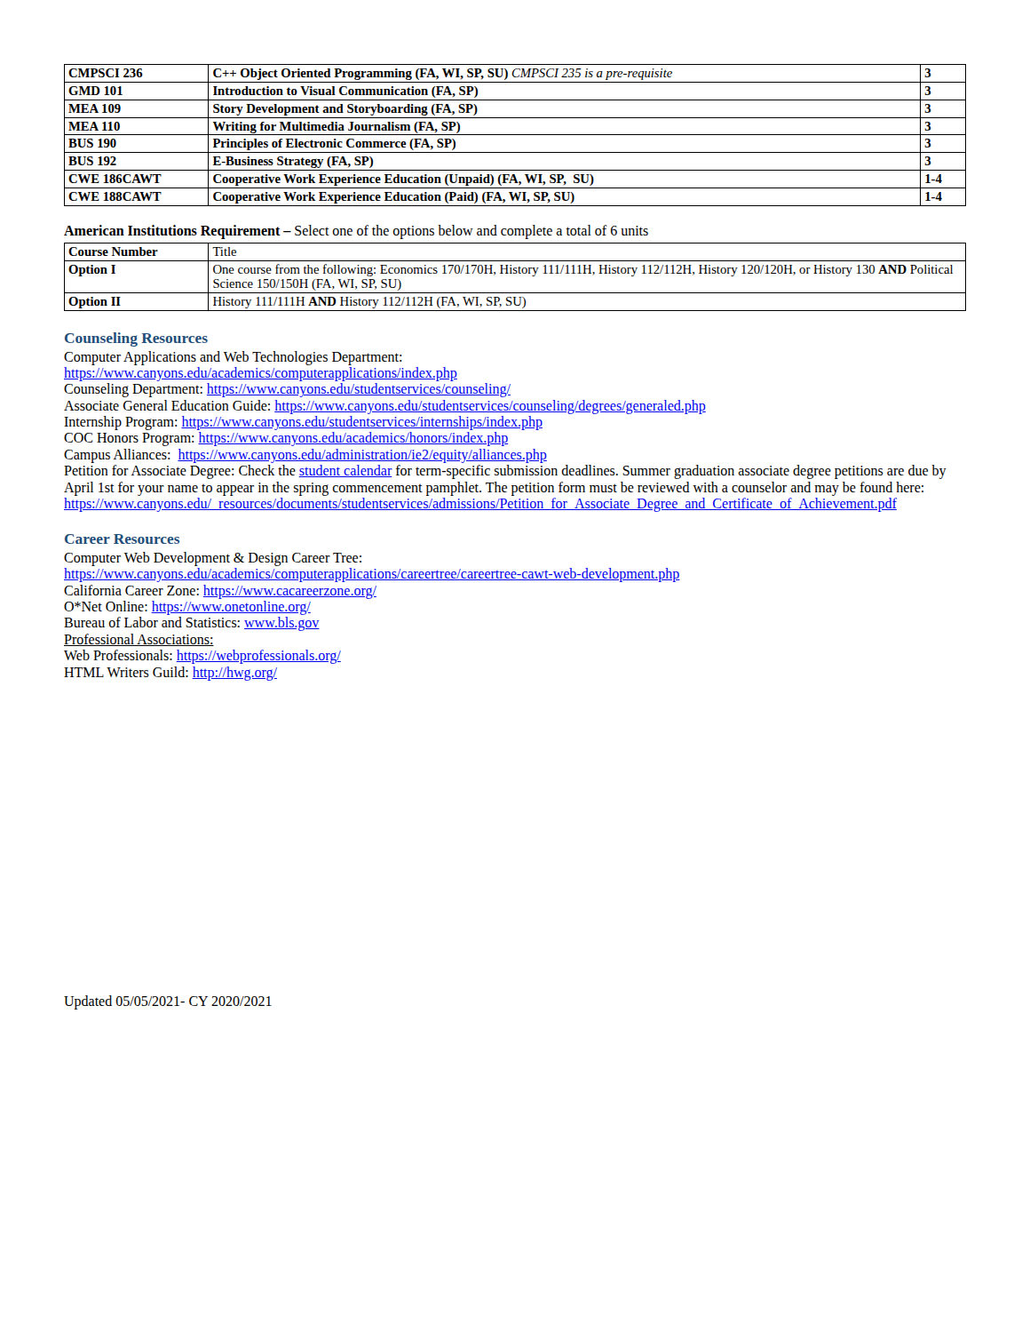| CMPSCI 236 | C++ Object Oriented Programming (FA, WI, SP, SU) CMPSCI 235 is a pre-requisite | 3 |
| GMD 101 | Introduction to Visual Communication (FA, SP) | 3 |
| MEA 109 | Story Development and Storyboarding (FA, SP) | 3 |
| MEA 110 | Writing for Multimedia Journalism (FA, SP) | 3 |
| BUS 190 | Principles of Electronic Commerce (FA, SP) | 3 |
| BUS 192 | E-Business Strategy (FA, SP) | 3 |
| CWE 186CAWT | Cooperative Work Experience Education (Unpaid) (FA, WI, SP, SU) | 1-4 |
| CWE 188CAWT | Cooperative Work Experience Education (Paid) (FA, WI, SP, SU) | 1-4 |
American Institutions Requirement – Select one of the options below and complete a total of 6 units
| Course Number | Title |
| Option I | One course from the following: Economics 170/170H, History 111/111H, History 112/112H, History 120/120H, or History 130 AND Political Science 150/150H (FA, WI, SP, SU) |
| Option II | History 111/111H AND History 112/112H (FA, WI, SP, SU) |
Counseling Resources
Computer Applications and Web Technologies Department:
https://www.canyons.edu/academics/computerapplications/index.php
Counseling Department: https://www.canyons.edu/studentservices/counseling/
Associate General Education Guide: https://www.canyons.edu/studentservices/counseling/degrees/generaled.php
Internship Program: https://www.canyons.edu/studentservices/internships/index.php
COC Honors Program: https://www.canyons.edu/academics/honors/index.php
Campus Alliances: https://www.canyons.edu/administration/ie2/equity/alliances.php
Petition for Associate Degree: Check the student calendar for term-specific submission deadlines. Summer graduation associate degree petitions are due by April 1st for your name to appear in the spring commencement pamphlet. The petition form must be reviewed with a counselor and may be found here:
https://www.canyons.edu/_resources/documents/studentservices/admissions/Petition_for_Associate_Degree_and_Certificate_of_Achievement.pdf
Career Resources
Computer Web Development & Design Career Tree:
https://www.canyons.edu/academics/computerapplications/careertree/careertree-cawt-web-development.php
California Career Zone: https://www.cacareerzone.org/
O*Net Online: https://www.onetonline.org/
Bureau of Labor and Statistics: www.bls.gov
Professional Associations:
Web Professionals: https://webprofessionals.org/
HTML Writers Guild: http://hwg.org/
Updated 05/05/2021- CY 2020/2021